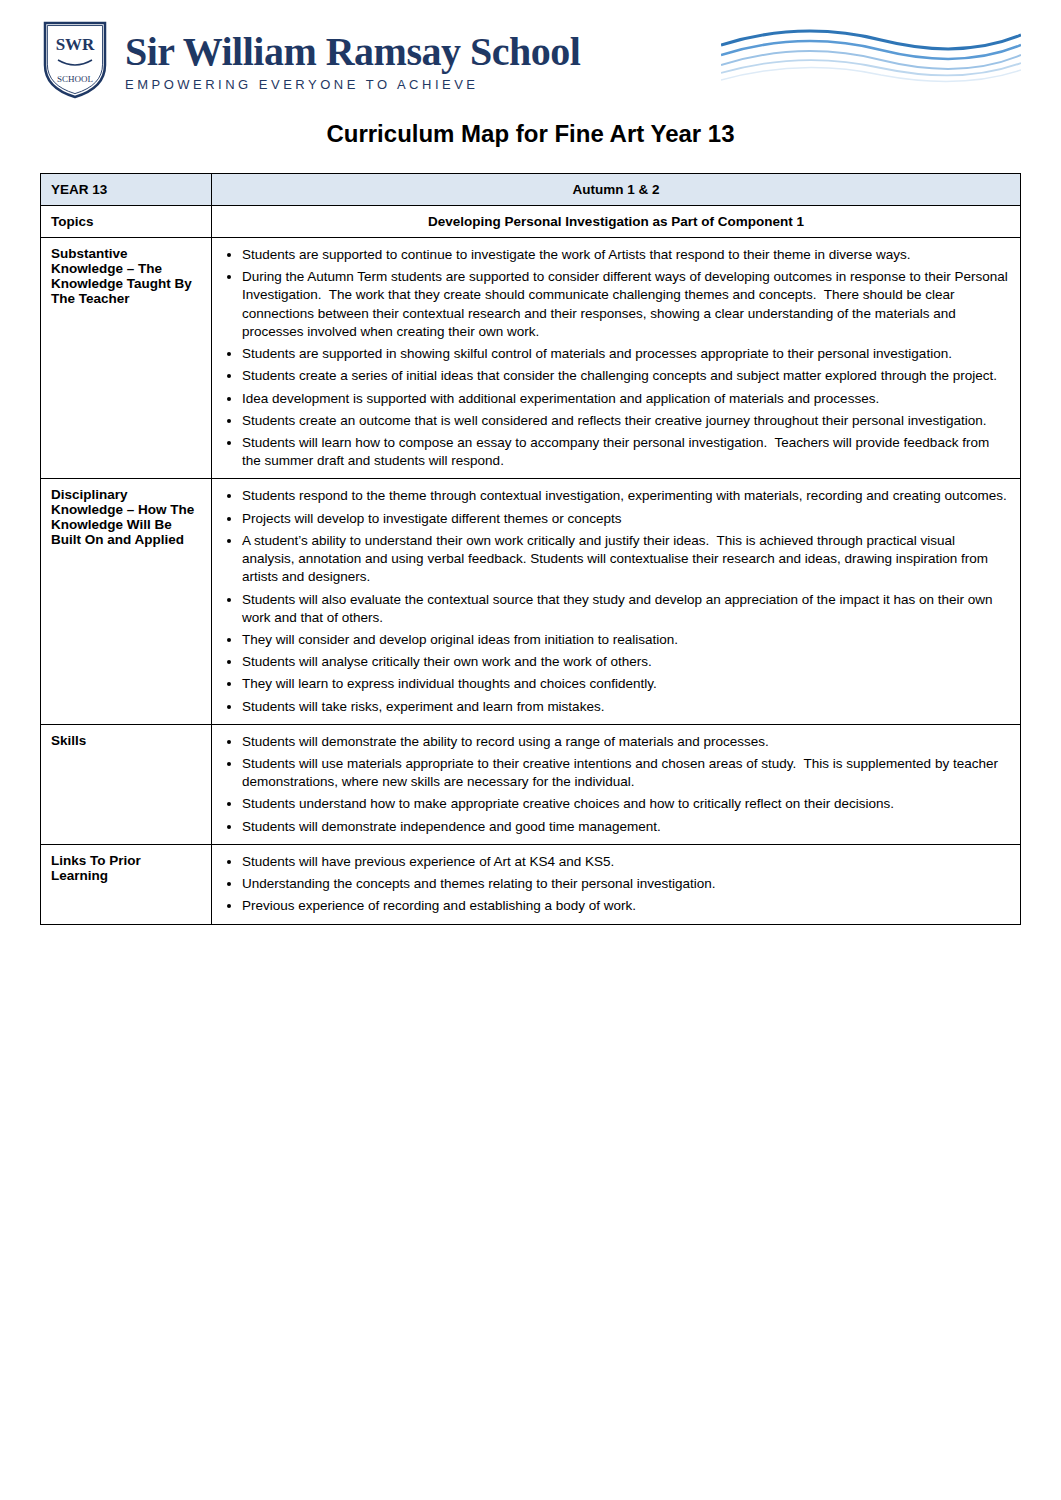SWR SCHOOL
Sir William Ramsay School
EMPOWERING EVERYONE TO ACHIEVE
Curriculum Map for Fine Art Year 13
| YEAR 13 | Autumn 1 & 2 |
| Topics | Developing Personal Investigation as Part of Component 1 |
| Substantive Knowledge – The Knowledge Taught By The Teacher | Students are supported to continue to investigate the work of Artists that respond to their theme in diverse ways. During the Autumn Term students are supported to consider different ways of developing outcomes in response to their Personal Investigation. The work that they create should communicate challenging themes and concepts. There should be clear connections between their contextual research and their responses, showing a clear understanding of the materials and processes involved when creating their own work. Students are supported in showing skilful control of materials and processes appropriate to their personal investigation. Students create a series of initial ideas that consider the challenging concepts and subject matter explored through the project. Idea development is supported with additional experimentation and application of materials and processes. Students create an outcome that is well considered and reflects their creative journey throughout their personal investigation. Students will learn how to compose an essay to accompany their personal investigation. Teachers will provide feedback from the summer draft and students will respond. |
| Disciplinary Knowledge – How The Knowledge Will Be Built On and Applied | Students respond to the theme through contextual investigation, experimenting with materials, recording and creating outcomes. Projects will develop to investigate different themes or concepts A student’s ability to understand their own work critically and justify their ideas. This is achieved through practical visual analysis, annotation and using verbal feedback. Students will contextualise their research and ideas, drawing inspiration from artists and designers. Students will also evaluate the contextual source that they study and develop an appreciation of the impact it has on their own work and that of others. They will consider and develop original ideas from initiation to realisation. Students will analyse critically their own work and the work of others. They will learn to express individual thoughts and choices confidently. Students will take risks, experiment and learn from mistakes. |
| Skills | Students will demonstrate the ability to record using a range of materials and processes. Students will use materials appropriate to their creative intentions and chosen areas of study. This is supplemented by teacher demonstrations, where new skills are necessary for the individual. Students understand how to make appropriate creative choices and how to critically reflect on their decisions. Students will demonstrate independence and good time management. |
| Links To Prior Learning | Students will have previous experience of Art at KS4 and KS5. Understanding the concepts and themes relating to their personal investigation. Previous experience of recording and establishing a body of work. |